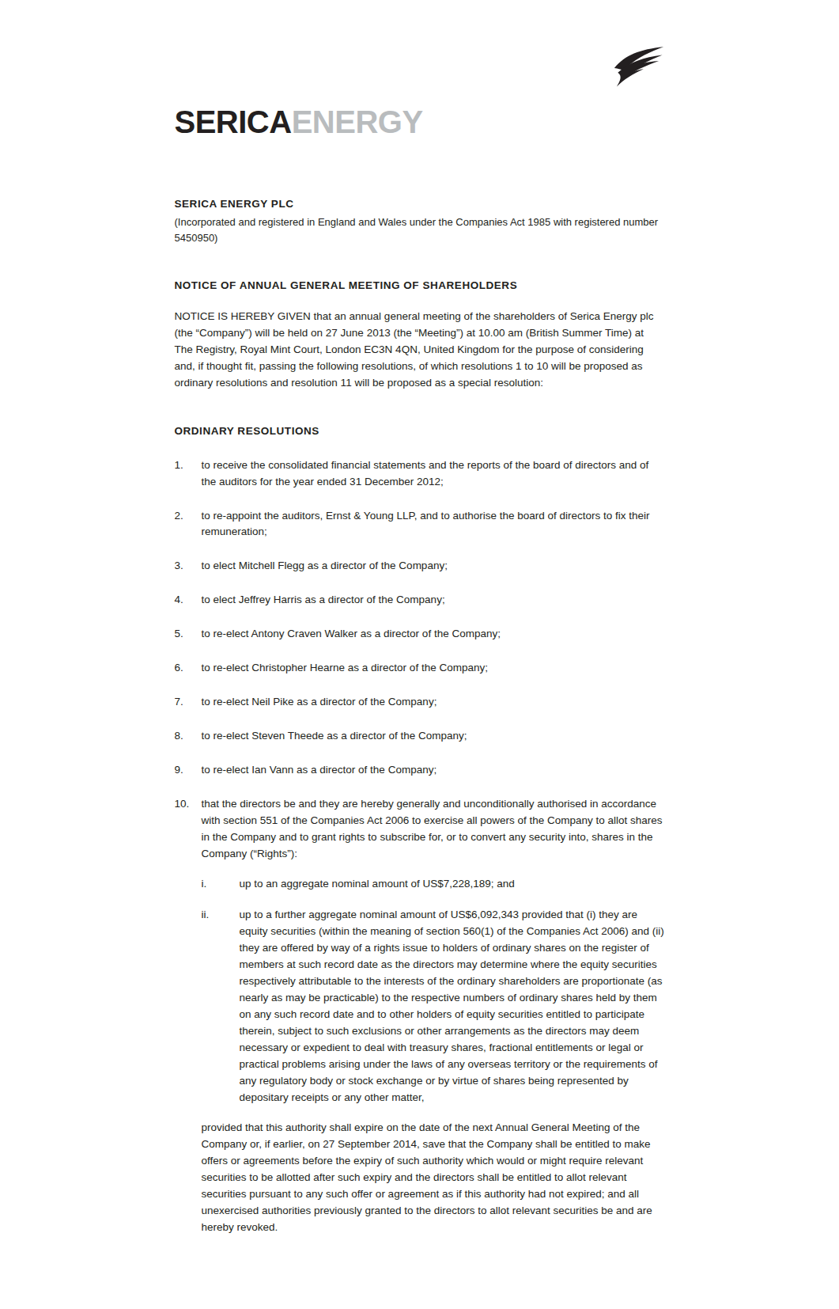SERICA ENERGY
Serica Energy plc
(Incorporated and registered in England and Wales under the Companies Act 1985 with registered number 5450950)
Notice of Annual General Meeting of Shareholders
NOTICE IS HEREBY GIVEN that an annual general meeting of the shareholders of Serica Energy plc (the “Company”) will be held on 27 June 2013 (the “Meeting”) at 10.00 am (British Summer Time) at The Registry, Royal Mint Court, London EC3N 4QN, United Kingdom for the purpose of considering and, if thought fit, passing the following resolutions, of which resolutions 1 to 10 will be proposed as ordinary resolutions and resolution 11 will be proposed as a special resolution:
Ordinary Resolutions
to receive the consolidated financial statements and the reports of the board of directors and of the auditors for the year ended 31 December 2012;
to re-appoint the auditors, Ernst & Young LLP, and to authorise the board of directors to fix their remuneration;
to elect Mitchell Flegg as a director of the Company;
to elect Jeffrey Harris as a director of the Company;
to re-elect Antony Craven Walker as a director of the Company;
to re-elect Christopher Hearne as a director of the Company;
to re-elect Neil Pike as a director of the Company;
to re-elect Steven Theede as a director of the Company;
to re-elect Ian Vann as a director of the Company;
that the directors be and they are hereby generally and unconditionally authorised in accordance with section 551 of the Companies Act 2006 to exercise all powers of the Company to allot shares in the Company and to grant rights to subscribe for, or to convert any security into, shares in the Company (“Rights”):
up to an aggregate nominal amount of US$7,228,189; and
up to a further aggregate nominal amount of US$6,092,343 provided that (i) they are equity securities (within the meaning of section 560(1) of the Companies Act 2006) and (ii) they are offered by way of a rights issue to holders of ordinary shares on the register of members at such record date as the directors may determine where the equity securities respectively attributable to the interests of the ordinary shareholders are proportionate (as nearly as may be practicable) to the respective numbers of ordinary shares held by them on any such record date and to other holders of equity securities entitled to participate therein, subject to such exclusions or other arrangements as the directors may deem necessary or expedient to deal with treasury shares, fractional entitlements or legal or practical problems arising under the laws of any overseas territory or the requirements of any regulatory body or stock exchange or by virtue of shares being represented by depositary receipts or any other matter,
provided that this authority shall expire on the date of the next Annual General Meeting of the Company or, if earlier, on 27 September 2014, save that the Company shall be entitled to make offers or agreements before the expiry of such authority which would or might require relevant securities to be allotted after such expiry and the directors shall be entitled to allot relevant securities pursuant to any such offer or agreement as if this authority had not expired; and all unexercised authorities previously granted to the directors to allot relevant securities be and are hereby revoked.